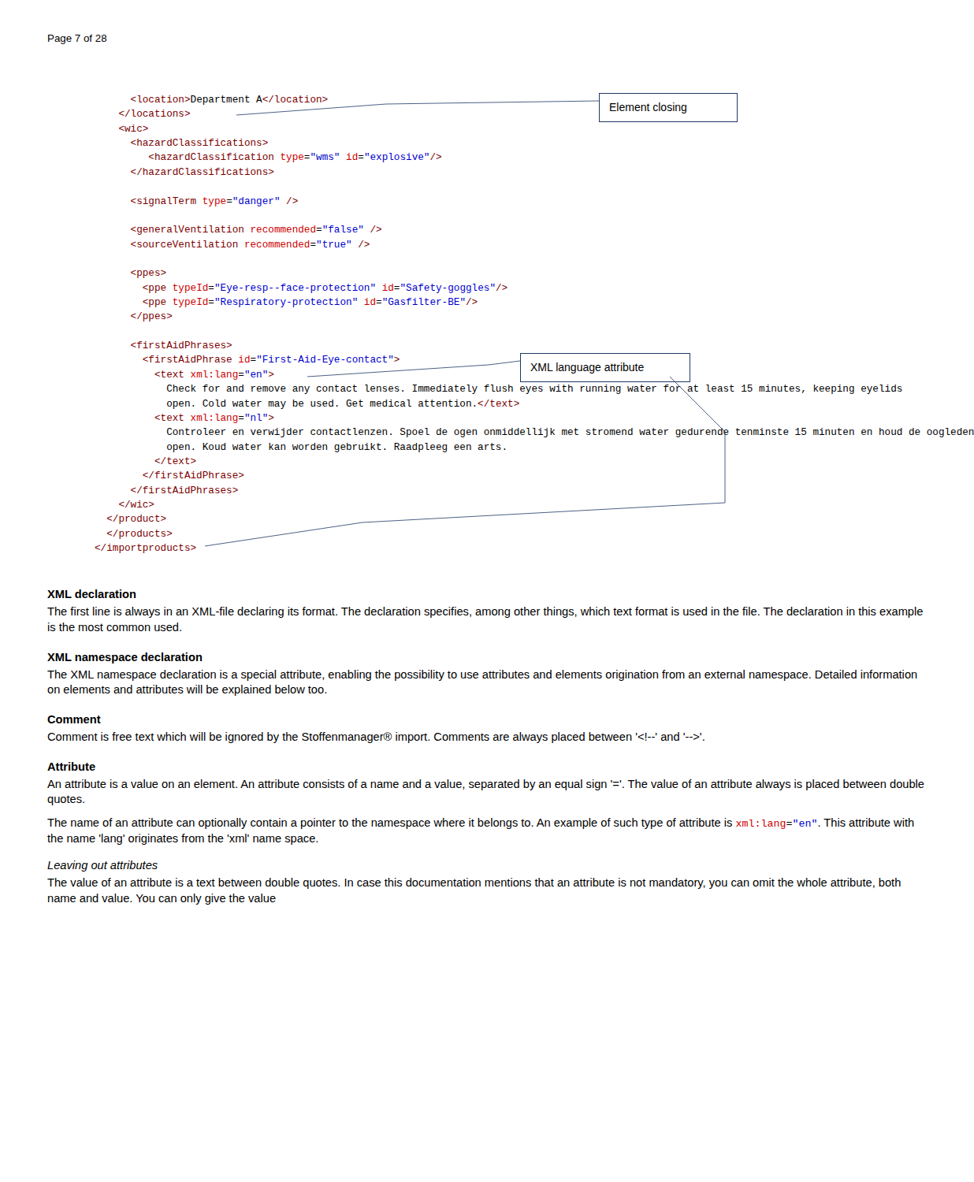Page 7 of 28
<location>Department A</location> </locations> <wic> <hazardClassifications> <hazardClassification type="wms" id="explosive"/> </hazardClassifications> <signalTerm type="danger" /> <generalVentilation recommended="false" /> <sourceVentilation recommended="true" /> <ppes> <ppe typeId="Eye-resp--face-protection" id="Safety-goggles"/> <ppe typeId="Respiratory-protection" id="Gasfilter-BE"/> </ppes> <firstAidPhrases> <firstAidPhrase id="First-Aid-Eye-contact"> <text xml:lang="en"> Check for and remove any contact lenses. Immediately flush eyes with running water for at least 15 minutes, keeping eyelids open. Cold water may be used. Get medical attention.</text> <text xml:lang="nl"> Controleer en verwijder contactlenzen. Spoel de ogen onmiddellijk met stromend water gedurende tenminste 15 minuten en houd de oogleden open. Koud water kan worden gebruikt. Raadpleeg een arts. </text> </firstAidPhrase> </firstAidPhrases> </wic> </product> </products> </importproducts>
Element closing
XML language attribute
XML declaration
The first line is always in an XML-file declaring its format. The declaration specifies, among other things, which text format is used in the file. The declaration in this example is the most common used.
XML namespace declaration
The XML namespace declaration is a special attribute, enabling the possibility to use attributes and elements origination from an external namespace. Detailed information on elements and attributes will be explained below too.
Comment
Comment is free text which will be ignored by the Stoffenmanager® import. Comments are always placed between '<!--' and '-->'.
Attribute
An attribute is a value on an element. An attribute consists of a name and a value, separated by an equal sign '='. The value of an attribute always is placed between double quotes.
The name of an attribute can optionally contain a pointer to the namespace where it belongs to. An example of such type of attribute is xml:lang="en". This attribute with the name 'lang' originates from the 'xml' name space.
Leaving out attributes
The value of an attribute is a text between double quotes. In case this documentation mentions that an attribute is not mandatory, you can omit the whole attribute, both name and value. You can only give the value